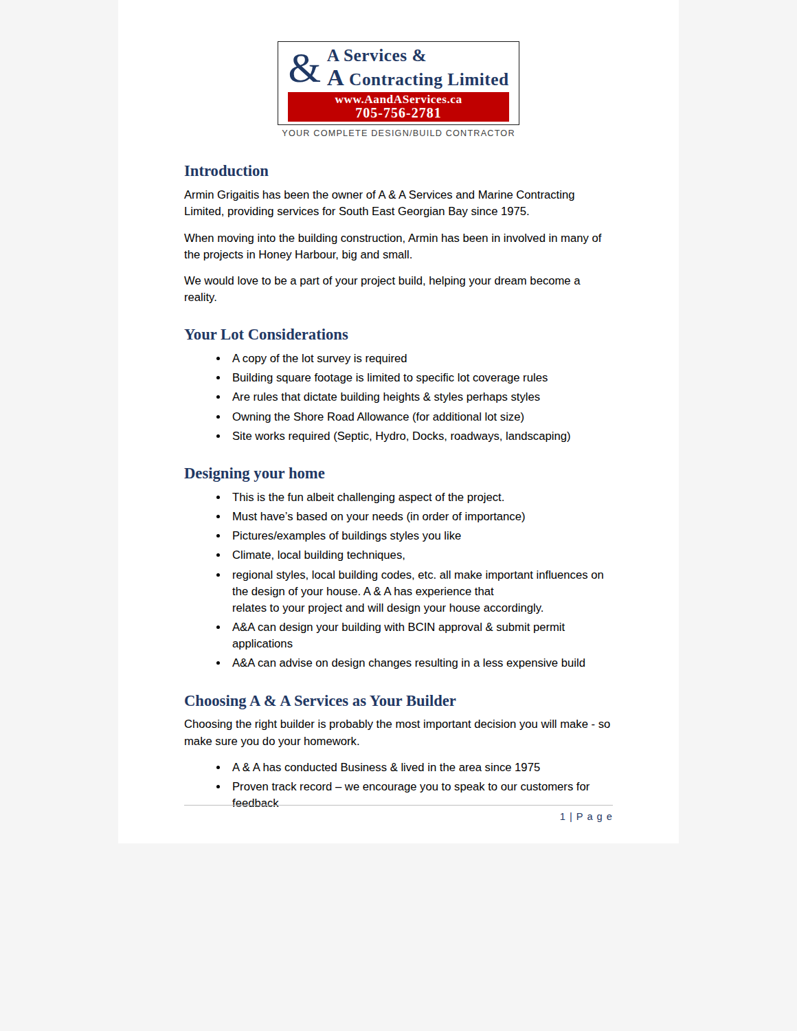& A Services &
A Contracting Limited
www.AandAServices.ca 705-756-2781
Your Complete Design/Build Contractor
Introduction
Armin Grigaitis has been the owner of A & A Services and Marine Contracting Limited, providing services for South East Georgian Bay since 1975.
When moving into the building construction, Armin has been in involved in many of the projects in Honey Harbour, big and small.
We would love to be a part of your project build, helping your dream become a reality.
Your Lot Considerations
A copy of the lot survey is required
Building square footage is limited to specific lot coverage rules
Are rules that dictate building heights & styles perhaps styles
Owning the Shore Road Allowance (for additional lot size)
Site works required (Septic, Hydro, Docks, roadways, landscaping)
Designing your home
This is the fun albeit challenging aspect of the project.
Must have’s based on your needs (in order of importance)
Pictures/examples of buildings styles you like
Climate, local building techniques,
regional styles, local building codes, etc. all make important influences on the design of your house. A & A has experience that relates to your project and will design your house accordingly.
A&A can design your building with BCIN approval & submit permit applications
A&A can advise on design changes resulting in a less expensive build
Choosing A & A Services as Your Builder
Choosing the right builder is probably the most important decision you will make - so make sure you do your homework.
A & A has conducted Business & lived in the area since 1975
Proven track record – we encourage you to speak to our customers for feedback
1 | P a g e